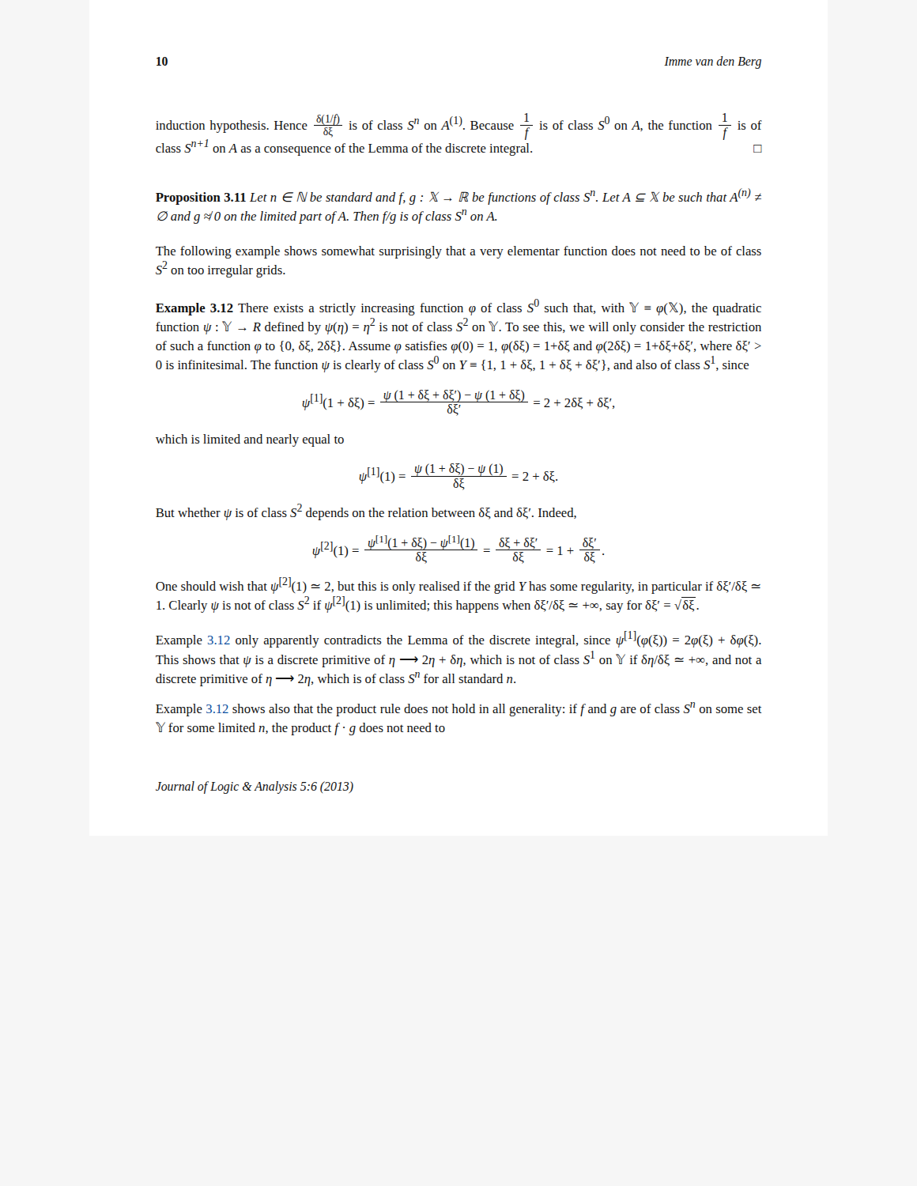10 Imme van den Berg
induction hypothesis. Hence δ(1/f) δξ is of class Sn on A(1). Because 1 f is of class S0 on A, the function 1 f is of class Sn+1 on A as a consequence of the Lemma of the discrete integral. □
Proposition 3.11 Let n ∈ ℕ be standard and f, g : 𝕏 → ℝ be functions of class Sn. Let A ⊆ 𝕏 be such that A(n) ≠ ∅ and g ≉ 0 on the limited part of A. Then f/g is of class Sn on A.
The following example shows somewhat surprisingly that a very elementar function does not need to be of class S2 on too irregular grids.
Example 3.12 There exists a strictly increasing function φ of class S0 such that, with 𝕐 ≡ φ(𝕏), the quadratic function ψ : 𝕐 → R defined by ψ(η) = η2 is not of class S2 on 𝕐. To see this, we will only consider the restriction of such a function φ to {0, δξ, 2δξ}. Assume φ satisfies φ(0) = 1, φ(δξ) = 1+δξ and φ(2δξ) = 1+δξ+δξ′, where δξ′ > 0 is infinitesimal. The function ψ is clearly of class S0 on Y ≡ {1, 1 + δξ, 1 + δξ + δξ′}, and also of class S1, since
ψ[1](1 + δξ) = ψ (1 + δξ + δξ′) − ψ (1 + δξ) δξ′ = 2 + 2δξ + δξ′,
which is limited and nearly equal to
ψ[1](1) = ψ (1 + δξ) − ψ (1) δξ = 2 + δξ.
But whether ψ is of class S2 depends on the relation between δξ and δξ′. Indeed,
ψ[2](1) = ψ[1](1 + δξ) − ψ[1](1) δξ = δξ + δξ′δξ = 1 + δξ′δξ.
One should wish that ψ[2](1) ≃ 2, but this is only realised if the grid Y has some regularity, in particular if δξ′/δξ ≃ 1. Clearly ψ is not of class S2 if ψ[2](1) is unlimited; this happens when δξ′/δξ ≃ +∞, say for δξ′ = √δξ.
Example 3.12 only apparently contradicts the Lemma of the discrete integral, since ψ[1](φ(ξ)) = 2φ(ξ) + δφ(ξ). This shows that ψ is a discrete primitive of η ⟶ 2η + δη, which is not of class S1 on 𝕐 if δη/δξ ≃ +∞, and not a discrete primitive of η ⟶ 2η, which is of class Sn for all standard n.
Example 3.12 shows also that the product rule does not hold in all generality: if f and g are of class Sn on some set 𝕐 for some limited n, the product f · g does not need to
Journal of Logic & Analysis 5:6 (2013)